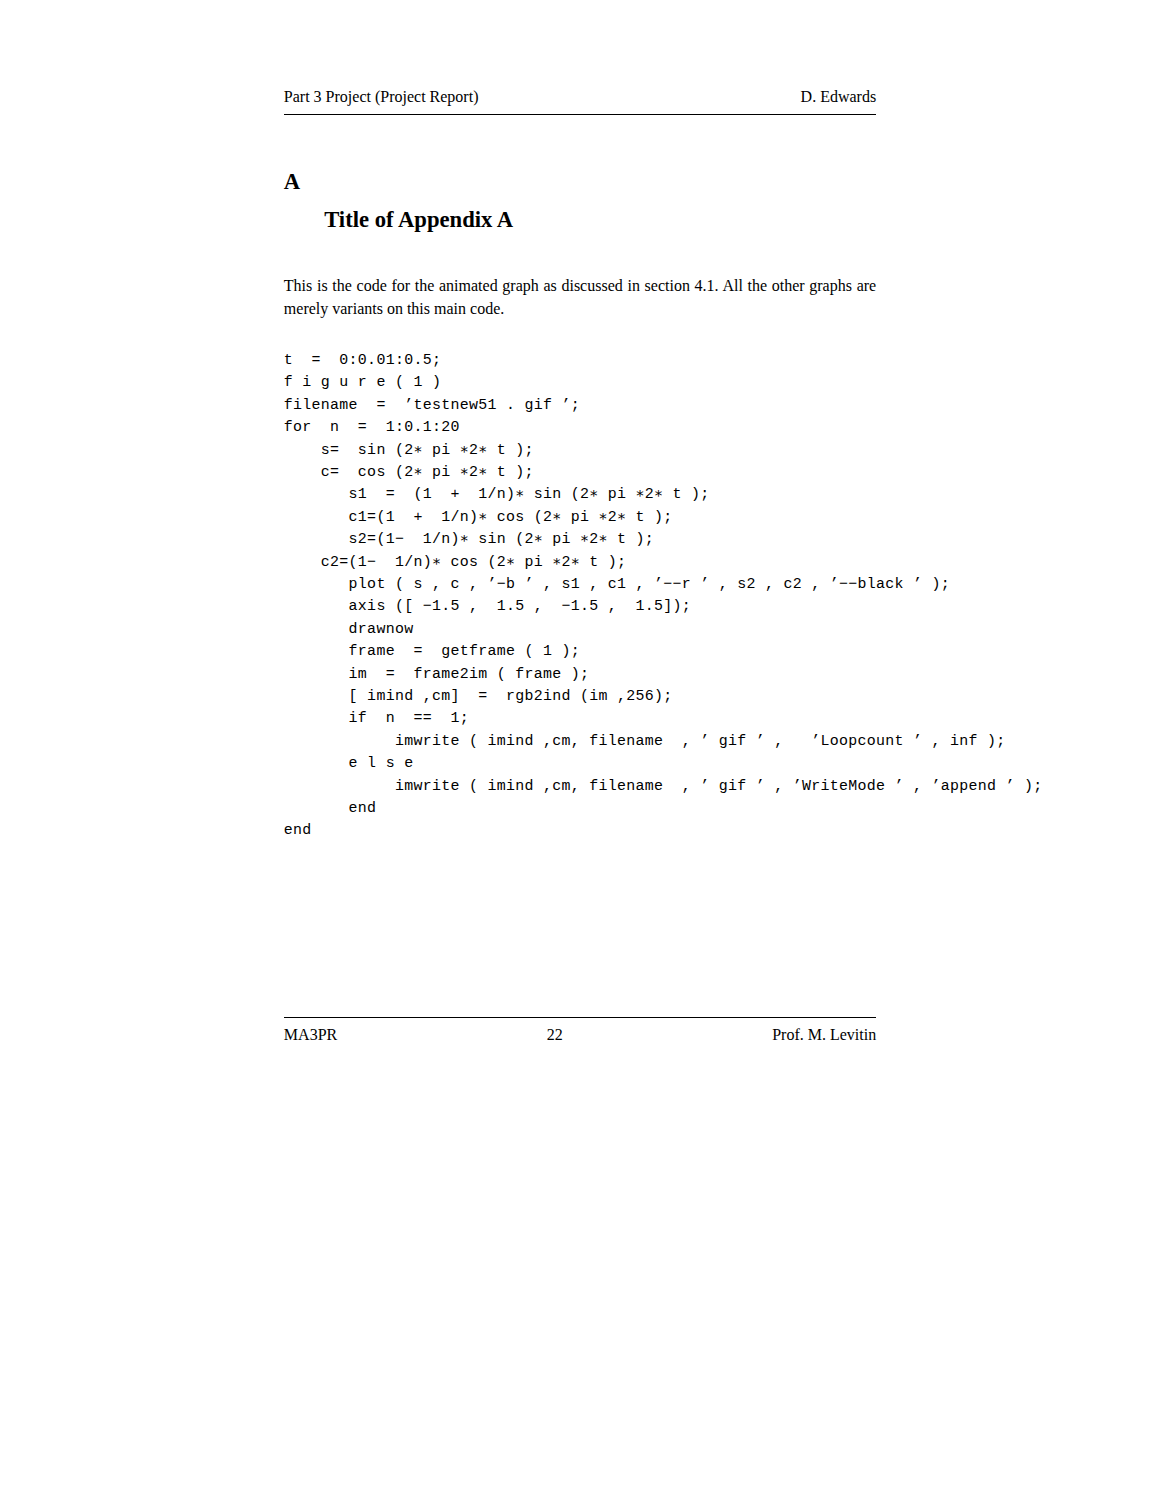Part 3 Project (Project Report) D. Edwards
A Title of Appendix A
This is the code for the animated graph as discussed in section 4.1. All the other graphs are merely variants on this main code.
t  =  0:0.01:0.5;
f i g u r e ( 1 )
filename  =  ’testnew51 . gif ’;
for  n  =  1:0.1:20
    s=  sin (2∗ pi ∗2∗ t );
    c=  cos (2∗ pi ∗2∗ t );
       s1  =  (1  +  1/n)∗ sin (2∗ pi ∗2∗ t );
       c1=(1  +  1/n)∗ cos (2∗ pi ∗2∗ t );
       s2=(1−  1/n)∗ sin (2∗ pi ∗2∗ t );
    c2=(1−  1/n)∗ cos (2∗ pi ∗2∗ t );
       plot ( s , c , ’−b ’ , s1 , c1 , ’−−r ’ , s2 , c2 , ’−−black ’ );
       axis ([ −1.5 ,  1.5 ,  −1.5 ,  1.5]);
       drawnow
       frame  =  getframe ( 1 );
       im  =  frame2im ( frame );
       [ imind ,cm]  =  rgb2ind (im ,256);
       if  n  ==  1;
            imwrite ( imind ,cm, filename  , ’ gif ’ ,   ’Loopcount ’ , inf );
       e l s e
            imwrite ( imind ,cm, filename  , ’ gif ’ , ’WriteMode ’ , ’append ’ );
       end
end
MA3PR 22 Prof. M. Levitin